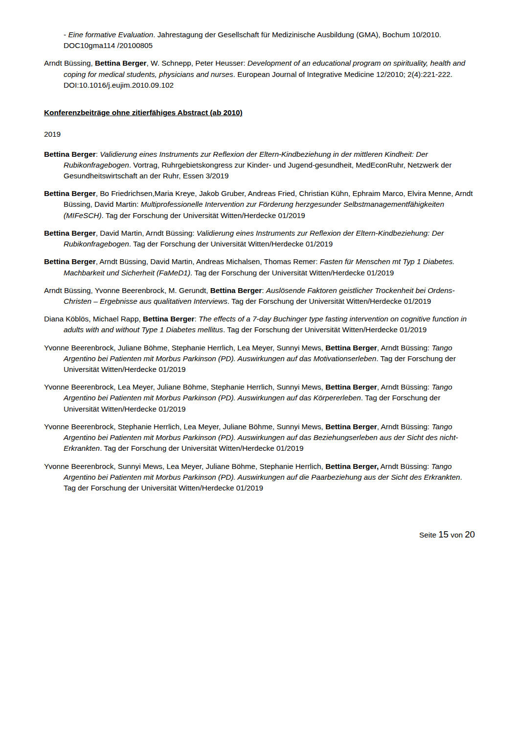- Eine formative Evaluation. Jahrestagung der Gesellschaft für Medizinische Ausbildung (GMA), Bochum 10/2010. DOC10gma114 /20100805
Arndt Büssing, Bettina Berger, W. Schnepp, Peter Heusser: Development of an educational program on spirituality, health and coping for medical students, physicians and nurses. European Journal of Integrative Medicine 12/2010; 2(4):221-222. DOI:10.1016/j.eujim.2010.09.102
Konferenzbeiträge ohne zitierfähiges Abstract (ab 2010)
2019
Bettina Berger: Validierung eines Instruments zur Reflexion der Eltern-Kindbeziehung in der mittleren Kindheit: Der Rubikonfragebogen. Vortrag, Ruhrgebietskongress zur Kinder- und Jugend-gesundheit, MedEconRuhr, Netzwerk der Gesundheitswirtschaft an der Ruhr, Essen 3/2019
Bettina Berger, Bo Friedrichsen,Maria Kreye, Jakob Gruber, Andreas Fried, Christian Kühn, Ephraim Marco, Elvira Menne, Arndt Büssing, David Martin: Multiprofessionelle Intervention zur Förderung herzgesunder Selbstmanagementfähigkeiten (MIFeSCH). Tag der Forschung der Universität Witten/Herdecke 01/2019
Bettina Berger, David Martin, Arndt Büssing: Validierung eines Instruments zur Reflexion der Eltern-Kindbeziehung: Der Rubikonfragebogen. Tag der Forschung der Universität Witten/Herdecke 01/2019
Bettina Berger, Arndt Büssing, David Martin, Andreas Michalsen, Thomas Remer: Fasten für Menschen mt Typ 1 Diabetes. Machbarkeit und Sicherheit (FaMeD1). Tag der Forschung der Universität Witten/Herdecke 01/2019
Arndt Büssing, Yvonne Beerenbrock, M. Gerundt, Bettina Berger: Auslösende Faktoren geistlicher Trockenheit bei Ordens-Christen – Ergebnisse aus qualitativen Interviews. Tag der Forschung der Universität Witten/Herdecke 01/2019
Diana Köblös, Michael Rapp, Bettina Berger: The effects of a 7-day Buchinger type fasting intervention on cognitive function in adults with and without Type 1 Diabetes mellitus. Tag der Forschung der Universität Witten/Herdecke 01/2019
Yvonne Beerenbrock, Juliane Böhme, Stephanie Herrlich, Lea Meyer, Sunnyi Mews, Bettina Berger, Arndt Büssing: Tango Argentino bei Patienten mit Morbus Parkinson (PD). Auswirkungen auf das Motivationserleben. Tag der Forschung der Universität Witten/Herdecke 01/2019
Yvonne Beerenbrock, Lea Meyer, Juliane Böhme, Stephanie Herrlich, Sunnyi Mews, Bettina Berger, Arndt Büssing: Tango Argentino bei Patienten mit Morbus Parkinson (PD). Auswirkungen auf das Körpererleben. Tag der Forschung der Universität Witten/Herdecke 01/2019
Yvonne Beerenbrock, Stephanie Herrlich, Lea Meyer, Juliane Böhme, Sunnyi Mews, Bettina Berger, Arndt Büssing: Tango Argentino bei Patienten mit Morbus Parkinson (PD). Auswirkungen auf das Beziehungserleben aus der Sicht des nicht-Erkrankten. Tag der Forschung der Universität Witten/Herdecke 01/2019
Yvonne Beerenbrock, Sunnyi Mews, Lea Meyer, Juliane Böhme, Stephanie Herrlich, Bettina Berger, Arndt Büssing: Tango Argentino bei Patienten mit Morbus Parkinson (PD). Auswirkungen auf die Paarbeziehung aus der Sicht des Erkrankten. Tag der Forschung der Universität Witten/Herdecke 01/2019
Seite 15 von 20